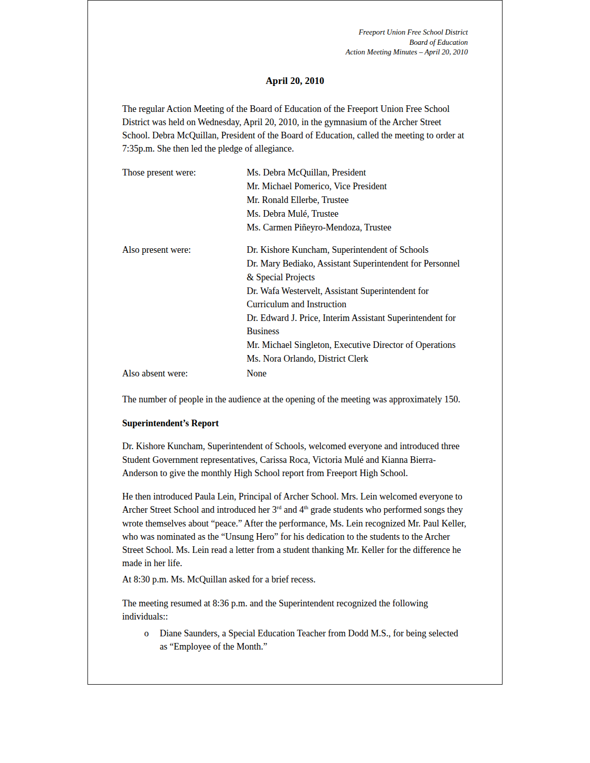Freeport Union Free School District
Board of Education
Action Meeting Minutes – April 20, 2010
April 20, 2010
The regular Action Meeting of the Board of Education of the Freeport Union Free School District was held on Wednesday, April 20, 2010, in the gymnasium of the Archer Street School. Debra McQuillan, President of the Board of Education, called the meeting to order at 7:35p.m. She then led the pledge of allegiance.
| Those present were: | Ms. Debra McQuillan, President Mr. Michael Pomerico, Vice President Mr. Ronald Ellerbe, Trustee Ms. Debra Mulé, Trustee Ms. Carmen Piñeyro-Mendoza, Trustee |
| Also present were: | Dr. Kishore Kuncham, Superintendent of Schools Dr. Mary Bediako, Assistant Superintendent for Personnel & Special Projects Dr. Wafa Westervelt, Assistant Superintendent for Curriculum and Instruction Dr. Edward J. Price, Interim Assistant Superintendent for Business Mr. Michael Singleton, Executive Director of Operations Ms. Nora Orlando, District Clerk |
| Also absent were: | None |
The number of people in the audience at the opening of the meeting was approximately 150.
Superintendent’s Report
Dr. Kishore Kuncham, Superintendent of Schools, welcomed everyone and introduced three Student Government representatives, Carissa Roca, Victoria Mulé and Kianna Bierra-Anderson to give the monthly High School report from Freeport High School.
He then introduced Paula Lein, Principal of Archer School. Mrs. Lein welcomed everyone to Archer Street School and introduced her 3rd and 4th grade students who performed songs they wrote themselves about “peace.” After the performance, Ms. Lein recognized Mr. Paul Keller, who was nominated as the “Unsung Hero” for his dedication to the students to the Archer Street School. Ms. Lein read a letter from a student thanking Mr. Keller for the difference he made in her life.
At 8:30 p.m. Ms. McQuillan asked for a brief recess.
The meeting resumed at 8:36 p.m. and the Superintendent recognized the following individuals::
Diane Saunders, a Special Education Teacher from Dodd M.S., for being selected as “Employee of the Month.”